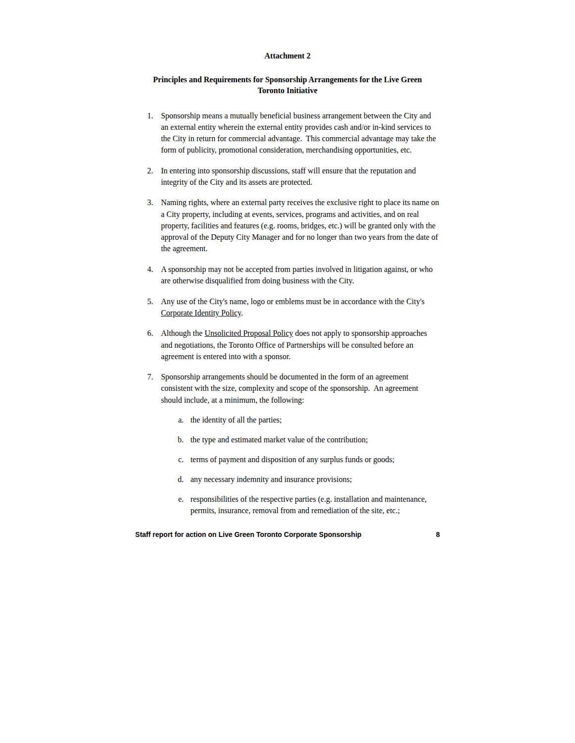Attachment 2
Principles and Requirements for Sponsorship Arrangements for the Live Green
Toronto Initiative
Sponsorship means a mutually beneficial business arrangement between the City and an external entity wherein the external entity provides cash and/or in-kind services to the City in return for commercial advantage. This commercial advantage may take the form of publicity, promotional consideration, merchandising opportunities, etc.
In entering into sponsorship discussions, staff will ensure that the reputation and integrity of the City and its assets are protected.
Naming rights, where an external party receives the exclusive right to place its name on a City property, including at events, services, programs and activities, and on real property, facilities and features (e.g. rooms, bridges, etc.) will be granted only with the approval of the Deputy City Manager and for no longer than two years from the date of the agreement.
A sponsorship may not be accepted from parties involved in litigation against, or who are otherwise disqualified from doing business with the City.
Any use of the City's name, logo or emblems must be in accordance with the City's Corporate Identity Policy.
Although the Unsolicited Proposal Policy does not apply to sponsorship approaches and negotiations, the Toronto Office of Partnerships will be consulted before an agreement is entered into with a sponsor.
Sponsorship arrangements should be documented in the form of an agreement consistent with the size, complexity and scope of the sponsorship. An agreement should include, at a minimum, the following:
the identity of all the parties;
the type and estimated market value of the contribution;
terms of payment and disposition of any surplus funds or goods;
any necessary indemnity and insurance provisions;
responsibilities of the respective parties (e.g. installation and maintenance, permits, insurance, removal from and remediation of the site, etc.;
Staff report for action on Live Green Toronto Corporate Sponsorship 8